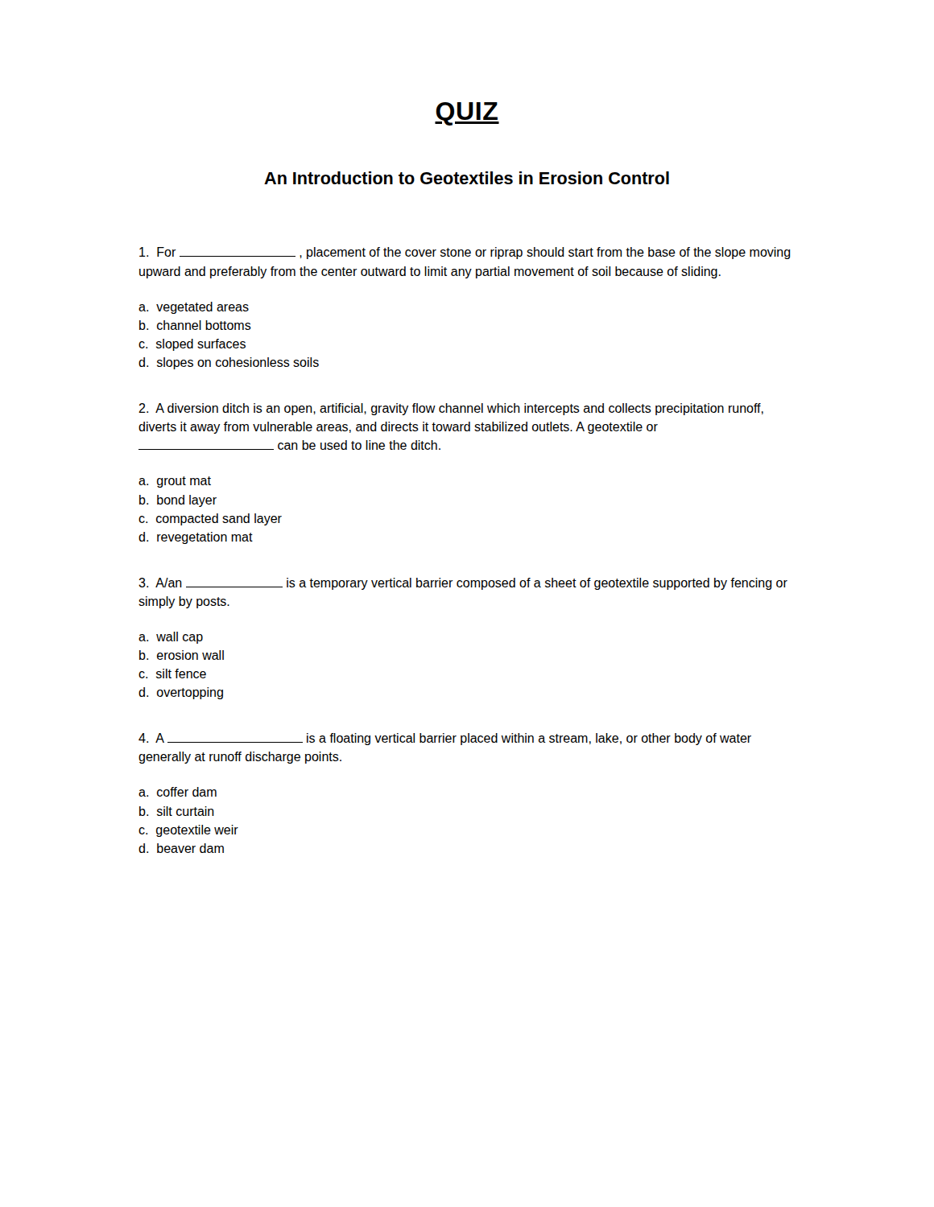QUIZ
An Introduction to Geotextiles in Erosion Control
1. For , placement of the cover stone or riprap should start from the base of the slope moving upward and preferably from the center outward to limit any partial movement of soil because of sliding.
a. vegetated areas
b. channel bottoms
c. sloped surfaces
d. slopes on cohesionless soils
2. A diversion ditch is an open, artificial, gravity flow channel which intercepts and collects precipitation runoff, diverts it away from vulnerable areas, and directs it toward stabilized outlets. A geotextile or can be used to line the ditch.
a. grout mat
b. bond layer
c. compacted sand layer
d. revegetation mat
3. A/an is a temporary vertical barrier composed of a sheet of geotextile supported by fencing or simply by posts.
a. wall cap
b. erosion wall
c. silt fence
d. overtopping
4. A is a floating vertical barrier placed within a stream, lake, or other body of water generally at runoff discharge points.
a. coffer dam
b. silt curtain
c. geotextile weir
d. beaver dam